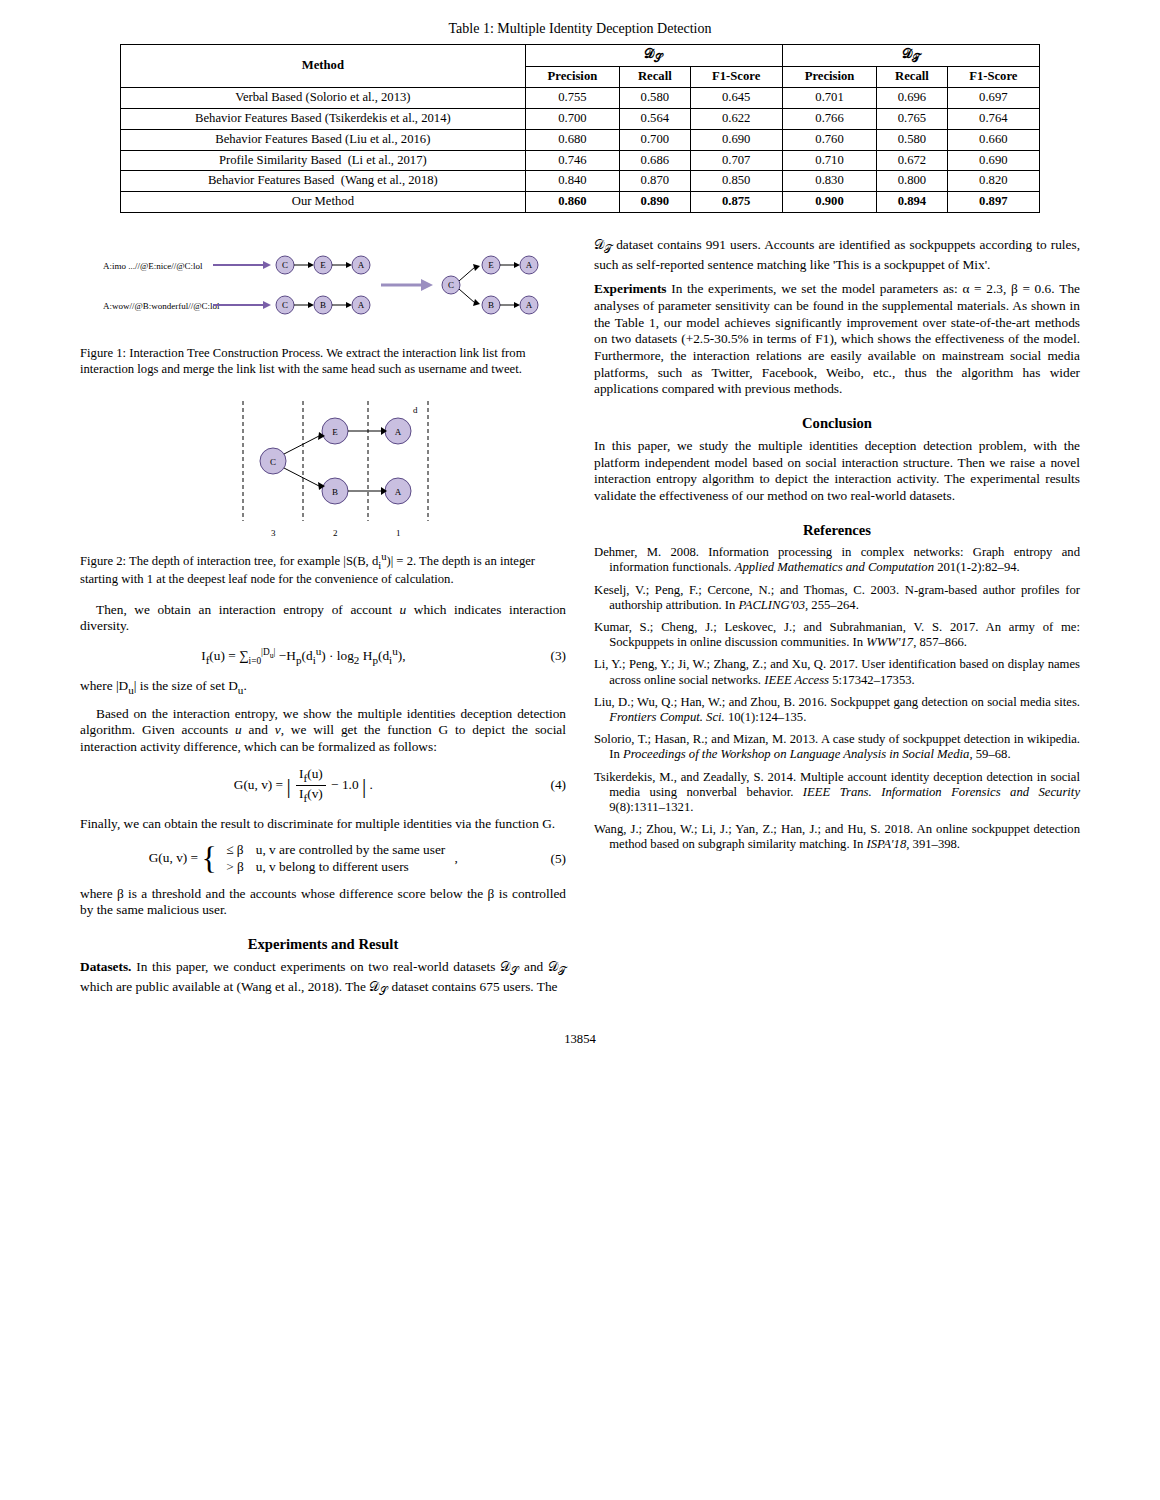Table 1: Multiple Identity Deception Detection
| Method | 𝒟 𝒮 | 𝒟 𝒯 |
| --- | --- | --- |
| Precision | Recall | F1-Score | Precision | Recall | F1-Score |
| Verbal Based (Solorio et al., 2013) | 0.755 | 0.580 | 0.645 | 0.701 | 0.696 | 0.697 |
| Behavior Features Based (Tsikerdekis et al., 2014) | 0.700 | 0.564 | 0.622 | 0.766 | 0.765 | 0.764 |
| Behavior Features Based (Liu et al., 2016) | 0.680 | 0.700 | 0.690 | 0.760 | 0.580 | 0.660 |
| Profile Similarity Based (Li et al., 2017) | 0.746 | 0.686 | 0.707 | 0.710 | 0.672 | 0.690 |
| Behavior Features Based (Wang et al., 2018) | 0.840 | 0.870 | 0.850 | 0.830 | 0.800 | 0.820 |
| Our Method | 0.860 | 0.890 | 0.875 | 0.900 | 0.894 | 0.897 |
A:imo ...//@E:nice//@C:lol C E A A:wow//@B:wonderful//@C:lol C B A C E B A A
Figure 1: Interaction Tree Construction Process. We extract the interaction link list from interaction logs and merge the link list with the same head such as username and tweet.
C E B A A d 3 2 1
Figure 2: The depth of interaction tree, for example |S(B, diu)| = 2. The depth is an integer starting with 1 at the deepest leaf node for the convenience of calculation.
Then, we obtain an interaction entropy of account u which indicates interaction diversity.
If(u) = ∑i=0|Du| −Hp(diu) · log2 Hp(diu),
(3)
where |Du| is the size of set Du.
Based on the interaction entropy, we show the multiple identities deception detection algorithm. Given accounts u and v, we will get the function G to depict the social interaction activity difference, which can be formalized as follows:
G(u, v) = | If(u) If(v) − 1.0 | .
(4)
Finally, we can obtain the result to discriminate for multiple identities via the function G.
G(u, v) = {
| ≤ β | u, v are controlled by the same user |
| > β | u, v belong to different users |
,
(5)
where β is a threshold and the accounts whose difference score below the β is controlled by the same malicious user.
Experiments and Result
Datasets. In this paper, we conduct experiments on two real-world datasets 𝒟𝒮 and 𝒟𝒯 which are public available at (Wang et al., 2018). The 𝒟𝒮 dataset contains 675 users. The
𝒟𝒯 dataset contains 991 users. Accounts are identified as sockpuppets according to rules, such as self-reported sentence matching like 'This is a sockpuppet of Mix'.
Experiments In the experiments, we set the model parameters as: α = 2.3, β = 0.6. The analyses of parameter sensitivity can be found in the supplemental materials. As shown in the Table 1, our model achieves significantly improvement over state-of-the-art methods on two datasets (+2.5-30.5% in terms of F1), which shows the effectiveness of the model. Furthermore, the interaction relations are easily available on mainstream social media platforms, such as Twitter, Facebook, Weibo, etc., thus the algorithm has wider applications compared with previous methods.
Conclusion
In this paper, we study the multiple identities deception detection problem, with the platform independent model based on social interaction structure. Then we raise a novel interaction entropy algorithm to depict the interaction activity. The experimental results validate the effectiveness of our method on two real-world datasets.
References
Dehmer, M. 2008. Information processing in complex networks: Graph entropy and information functionals. Applied Mathematics and Computation 201(1-2):82–94.
Keselj, V.; Peng, F.; Cercone, N.; and Thomas, C. 2003. N-gram-based author profiles for authorship attribution. In PACLING'03, 255–264.
Kumar, S.; Cheng, J.; Leskovec, J.; and Subrahmanian, V. S. 2017. An army of me: Sockpuppets in online discussion communities. In WWW'17, 857–866.
Li, Y.; Peng, Y.; Ji, W.; Zhang, Z.; and Xu, Q. 2017. User identification based on display names across online social networks. IEEE Access 5:17342–17353.
Liu, D.; Wu, Q.; Han, W.; and Zhou, B. 2016. Sockpuppet gang detection on social media sites. Frontiers Comput. Sci. 10(1):124–135.
Solorio, T.; Hasan, R.; and Mizan, M. 2013. A case study of sockpuppet detection in wikipedia. In Proceedings of the Workshop on Language Analysis in Social Media, 59–68.
Tsikerdekis, M., and Zeadally, S. 2014. Multiple account identity deception detection in social media using nonverbal behavior. IEEE Trans. Information Forensics and Security 9(8):1311–1321.
Wang, J.; Zhou, W.; Li, J.; Yan, Z.; Han, J.; and Hu, S. 2018. An online sockpuppet detection method based on subgraph similarity matching. In ISPA'18, 391–398.
13854